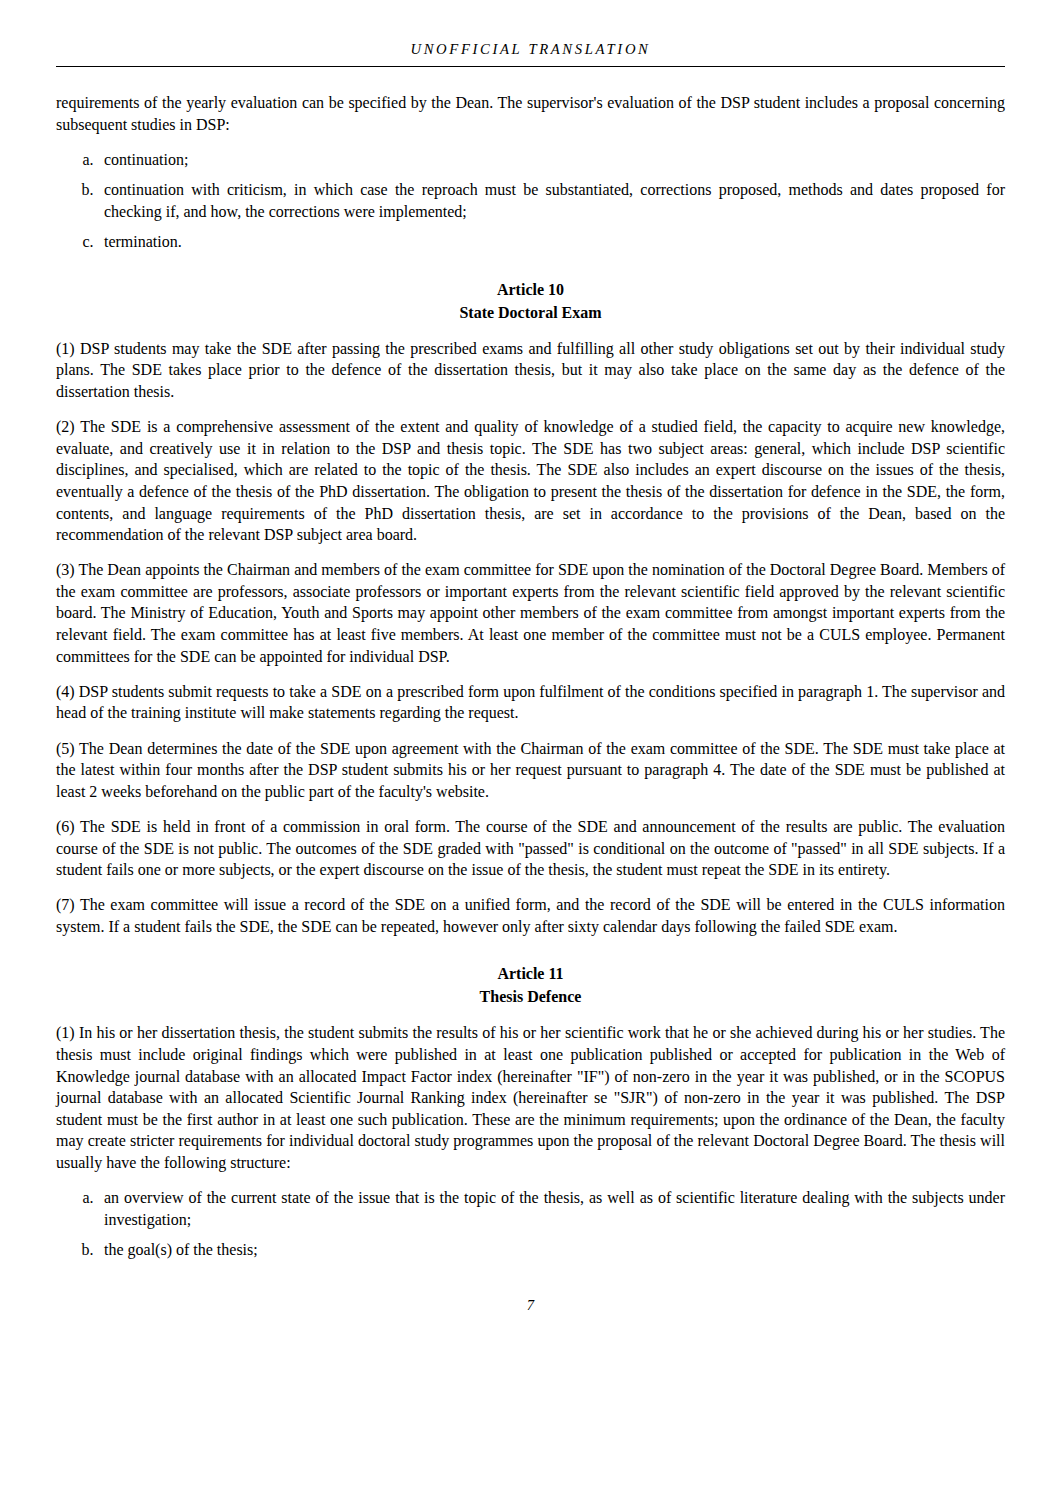UNOFFICIAL TRANSLATION
requirements of the yearly evaluation can be specified by the Dean. The supervisor's evaluation of the DSP student includes a proposal concerning subsequent studies in DSP:
continuation;
continuation with criticism, in which case the reproach must be substantiated, corrections proposed, methods and dates proposed for checking if, and how, the corrections were implemented;
termination.
Article 10
State Doctoral Exam
(1) DSP students may take the SDE after passing the prescribed exams and fulfilling all other study obligations set out by their individual study plans. The SDE takes place prior to the defence of the dissertation thesis, but it may also take place on the same day as the defence of the dissertation thesis.
(2) The SDE is a comprehensive assessment of the extent and quality of knowledge of a studied field, the capacity to acquire new knowledge, evaluate, and creatively use it in relation to the DSP and thesis topic. The SDE has two subject areas: general, which include DSP scientific disciplines, and specialised, which are related to the topic of the thesis. The SDE also includes an expert discourse on the issues of the thesis, eventually a defence of the thesis of the PhD dissertation. The obligation to present the thesis of the dissertation for defence in the SDE, the form, contents, and language requirements of the PhD dissertation thesis, are set in accordance to the provisions of the Dean, based on the recommendation of the relevant DSP subject area board.
(3) The Dean appoints the Chairman and members of the exam committee for SDE upon the nomination of the Doctoral Degree Board. Members of the exam committee are professors, associate professors or important experts from the relevant scientific field approved by the relevant scientific board. The Ministry of Education, Youth and Sports may appoint other members of the exam committee from amongst important experts from the relevant field. The exam committee has at least five members. At least one member of the committee must not be a CULS employee. Permanent committees for the SDE can be appointed for individual DSP.
(4) DSP students submit requests to take a SDE on a prescribed form upon fulfilment of the conditions specified in paragraph 1. The supervisor and head of the training institute will make statements regarding the request.
(5) The Dean determines the date of the SDE upon agreement with the Chairman of the exam committee of the SDE. The SDE must take place at the latest within four months after the DSP student submits his or her request pursuant to paragraph 4. The date of the SDE must be published at least 2 weeks beforehand on the public part of the faculty's website.
(6) The SDE is held in front of a commission in oral form. The course of the SDE and announcement of the results are public. The evaluation course of the SDE is not public. The outcomes of the SDE graded with "passed" is conditional on the outcome of "passed" in all SDE subjects. If a student fails one or more subjects, or the expert discourse on the issue of the thesis, the student must repeat the SDE in its entirety.
(7) The exam committee will issue a record of the SDE on a unified form, and the record of the SDE will be entered in the CULS information system. If a student fails the SDE, the SDE can be repeated, however only after sixty calendar days following the failed SDE exam.
Article 11
Thesis Defence
(1) In his or her dissertation thesis, the student submits the results of his or her scientific work that he or she achieved during his or her studies. The thesis must include original findings which were published in at least one publication published or accepted for publication in the Web of Knowledge journal database with an allocated Impact Factor index (hereinafter "IF") of non-zero in the year it was published, or in the SCOPUS journal database with an allocated Scientific Journal Ranking index (hereinafter se "SJR") of non-zero in the year it was published. The DSP student must be the first author in at least one such publication. These are the minimum requirements; upon the ordinance of the Dean, the faculty may create stricter requirements for individual doctoral study programmes upon the proposal of the relevant Doctoral Degree Board. The thesis will usually have the following structure:
an overview of the current state of the issue that is the topic of the thesis, as well as of scientific literature dealing with the subjects under investigation;
the goal(s) of the thesis;
7